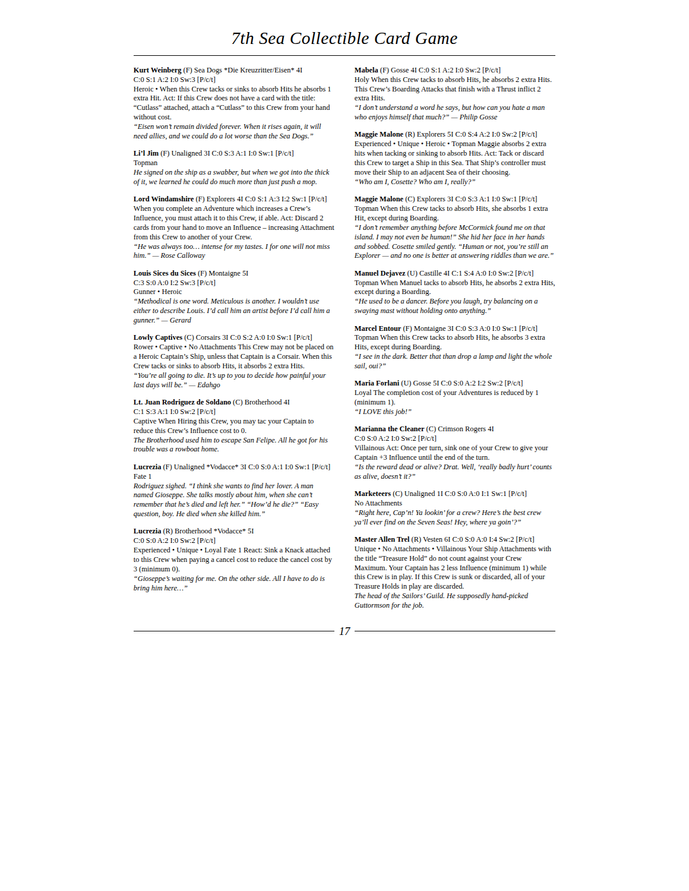7th Sea Collectible Card Game
Kurt Weinberg (F) Sea Dogs *Die Kreuzritter/Eisen* 4I
C:0 S:1 A:2 I:0 Sw:3 [P/c/t]
Heroic • When this Crew tacks or sinks to absorb Hits he absorbs 1 extra Hit. Act: If this Crew does not have a card with the title: “Cutlass” attached, attach a “Cutlass” to this Crew from your hand without cost.
“Eisen won’t remain divided forever. When it rises again, it will need allies, and we could do a lot worse than the Sea Dogs.”
Li’l Jim (F) Unaligned 3I C:0 S:3 A:1 I:0 Sw:1 [P/c/t]
Topman
He signed on the ship as a swabber, but when we got into the thick of it, we learned he could do much more than just push a mop.
Lord Windamshire (F) Explorers 4I C:0 S:1 A:3 I:2 Sw:1 [P/c/t]
When you complete an Adventure which increases a Crew’s Influence, you must attach it to this Crew, if able. Act: Discard 2 cards from your hand to move an Influence – increasing Attachment from this Crew to another of your Crew.
“He was always too… intense for my tastes. I for one will not miss him.” — Rose Calloway
Louis Sices du Sices (F) Montaigne 5I
C:3 S:0 A:0 I:2 Sw:3 [P/c/t]
Gunner • Heroic
“Methodical is one word. Meticulous is another. I wouldn’t use either to describe Louis. I’d call him an artist before I’d call him a gunner.” — Gerard
Lowly Captives (C) Corsairs 3I C:0 S:2 A:0 I:0 Sw:1 [P/c/t]
Rower • Captive • No Attachments This Crew may not be placed on a Heroic Captain’s Ship, unless that Captain is a Corsair. When this Crew tacks or sinks to absorb Hits, it absorbs 2 extra Hits.
“You’re all going to die. It’s up to you to decide how painful your last days will be.” — Edahgo
Lt. Juan Rodriguez de Soldano (C) Brotherhood 4I
C:1 S:3 A:1 I:0 Sw:2 [P/c/t]
Captive When Hiring this Crew, you may tac your Captain to reduce this Crew’s Influence cost to 0.
The Brotherhood used him to escape San Felipe. All he got for his trouble was a rowboat home.
Lucrezia (F) Unaligned *Vodacce* 3I C:0 S:0 A:1 I:0 Sw:1 [P/c/t]
Fate 1
Rodriguez sighed. “I think she wants to find her lover. A man named Gioseppe. She talks mostly about him, when she can’t remember that he’s died and left her.” “How’d he die?” “Easy question, boy. He died when she killed him.”
Lucrezia (R) Brotherhood *Vodacce* 5I
C:0 S:0 A:2 I:0 Sw:2 [P/c/t]
Experienced • Unique • Loyal Fate 1 React: Sink a Knack attached to this Crew when paying a cancel cost to reduce the cancel cost by 3 (minimum 0).
“Gioseppe’s waiting for me. On the other side. All I have to do is bring him here…”
Mabela (F) Gosse 4I C:0 S:1 A:2 I:0 Sw:2 [P/c/t]
Holy When this Crew tacks to absorb Hits, he absorbs 2 extra Hits. This Crew’s Boarding Attacks that finish with a Thrust inflict 2 extra Hits.
“I don’t understand a word he says, but how can you hate a man who enjoys himself that much?” — Philip Gosse
Maggie Malone (R) Explorers 5I C:0 S:4 A:2 I:0 Sw:2 [P/c/t]
Experienced • Unique • Heroic • Topman Maggie absorbs 2 extra hits when tacking or sinking to absorb Hits. Act: Tack or discard this Crew to target a Ship in this Sea. That Ship’s controller must move their Ship to an adjacent Sea of their choosing.
“Who am I, Cosette? Who am I, really?”
Maggie Malone (C) Explorers 3I C:0 S:3 A:1 I:0 Sw:1 [P/c/t]
Topman When this Crew tacks to absorb Hits, she absorbs 1 extra Hit, except during Boarding.
“I don’t remember anything before McCormick found me on that island. I may not even be human!” She hid her face in her hands and sobbed. Cosette smiled gently. “Human or not, you’re still an Explorer — and no one is better at answering riddles than we are.”
Manuel Dejavez (U) Castille 4I C:1 S:4 A:0 I:0 Sw:2 [P/c/t]
Topman When Manuel tacks to absorb Hits, he absorbs 2 extra Hits, except during a Boarding.
“He used to be a dancer. Before you laugh, try balancing on a swaying mast without holding onto anything.”
Marcel Entour (F) Montaigne 3I C:0 S:3 A:0 I:0 Sw:1 [P/c/t]
Topman When this Crew tacks to absorb Hits, he absorbs 3 extra Hits, except during Boarding.
“I see in the dark. Better that than drop a lamp and light the whole sail, oui?”
Maria Forlani (U) Gosse 5I C:0 S:0 A:2 I:2 Sw:2 [P/c/t]
Loyal The completion cost of your Adventures is reduced by 1 (minimum 1).
“I LOVE this job!”
Marianna the Cleaner (C) Crimson Rogers 4I
C:0 S:0 A:2 I:0 Sw:2 [P/c/t]
Villainous Act: Once per turn, sink one of your Crew to give your Captain +3 Influence until the end of the turn.
“Is the reward dead or alive? Drat. Well, ‘really badly hurt’ counts as alive, doesn’t it?”
Marketeers (C) Unaligned 1I C:0 S:0 A:0 I:1 Sw:1 [P/c/t]
No Attachments
“Right here, Cap’n! Ya lookin’ for a crew? Here’s the best crew ya’ll ever find on the Seven Seas! Hey, where ya goin’?”
Master Allen Trel (R) Vesten 6I C:0 S:0 A:0 I:4 Sw:2 [P/c/t]
Unique • No Attachments • Villainous Your Ship Attachments with the title “Treasure Hold” do not count against your Crew Maximum. Your Captain has 2 less Influence (minimum 1) while this Crew is in play. If this Crew is sunk or discarded, all of your Treasure Holds in play are discarded.
The head of the Sailors’ Guild. He supposedly hand-picked Guttormson for the job.
17